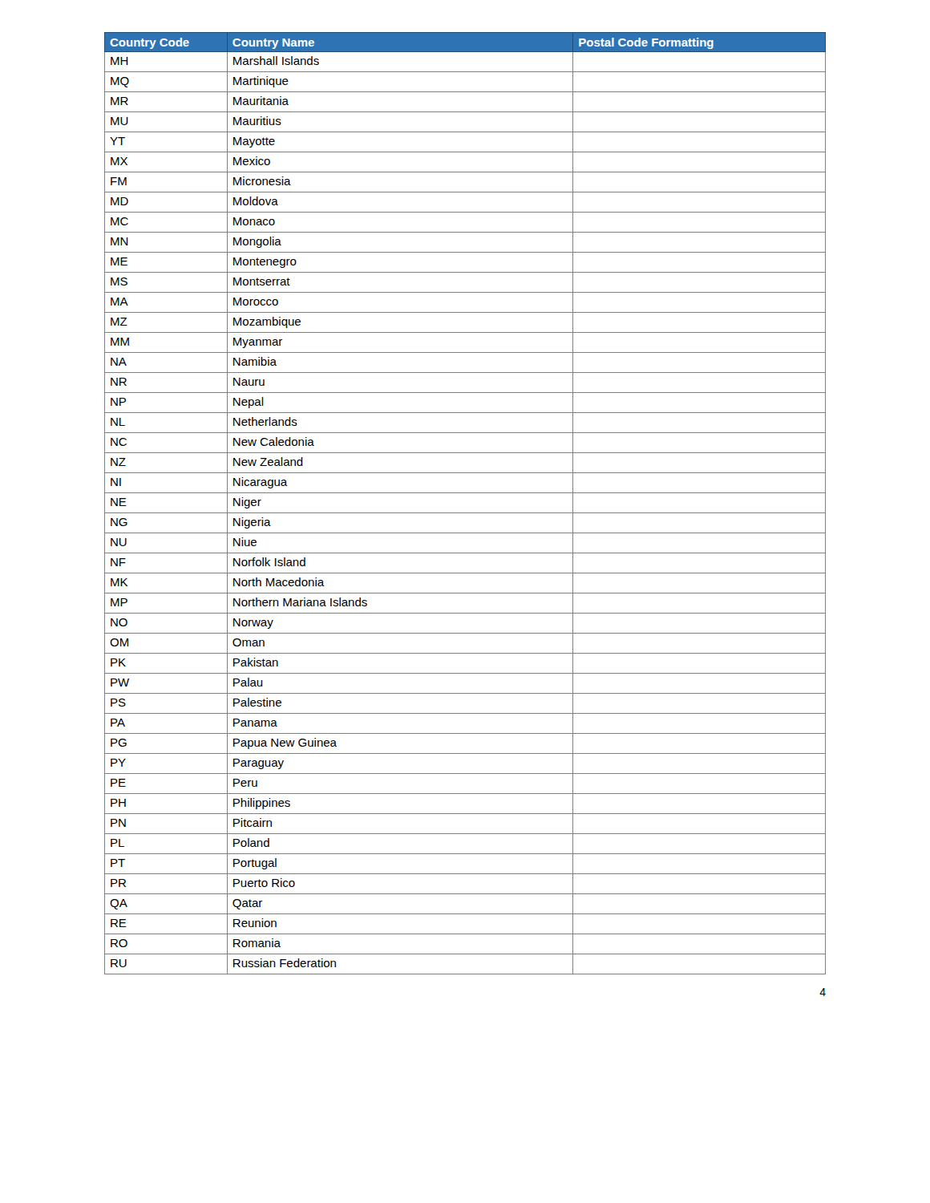| Country Code | Country Name | Postal Code Formatting |
| --- | --- | --- |
| MH | Marshall Islands | |
| MQ | Martinique | |
| MR | Mauritania | |
| MU | Mauritius | |
| YT | Mayotte | |
| MX | Mexico | |
| FM | Micronesia | |
| MD | Moldova | |
| MC | Monaco | |
| MN | Mongolia | |
| ME | Montenegro | |
| MS | Montserrat | |
| MA | Morocco | |
| MZ | Mozambique | |
| MM | Myanmar | |
| NA | Namibia | |
| NR | Nauru | |
| NP | Nepal | |
| NL | Netherlands | |
| NC | New Caledonia | |
| NZ | New Zealand | |
| NI | Nicaragua | |
| NE | Niger | |
| NG | Nigeria | |
| NU | Niue | |
| NF | Norfolk Island | |
| MK | North Macedonia | |
| MP | Northern Mariana Islands | |
| NO | Norway | |
| OM | Oman | |
| PK | Pakistan | |
| PW | Palau | |
| PS | Palestine | |
| PA | Panama | |
| PG | Papua New Guinea | |
| PY | Paraguay | |
| PE | Peru | |
| PH | Philippines | |
| PN | Pitcairn | |
| PL | Poland | |
| PT | Portugal | |
| PR | Puerto Rico | |
| QA | Qatar | |
| RE | Reunion | |
| RO | Romania | |
| RU | Russian Federation | |
4